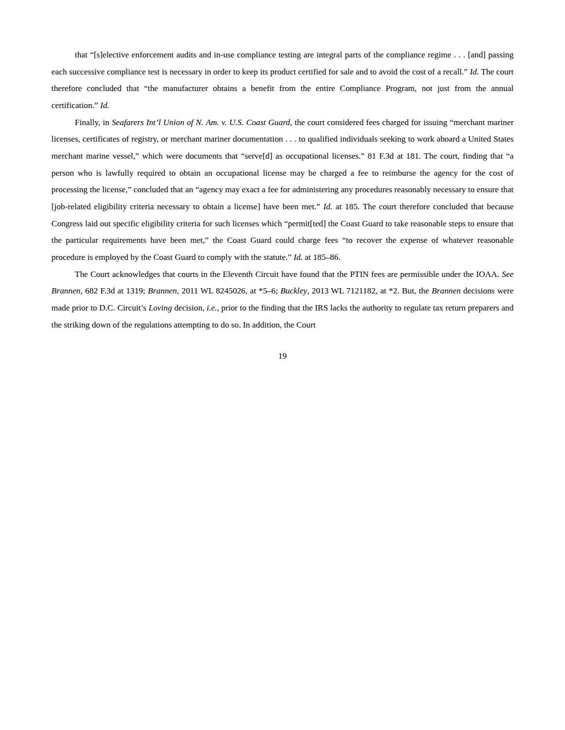that “[s]elective enforcement audits and in-use compliance testing are integral parts of the compliance regime . . . [and] passing each successive compliance test is necessary in order to keep its product certified for sale and to avoid the cost of a recall.” Id. The court therefore concluded that “the manufacturer obtains a benefit from the entire Compliance Program, not just from the annual certification.” Id.
Finally, in Seafarers Int’l Union of N. Am. v. U.S. Coast Guard, the court considered fees charged for issuing “merchant mariner licenses, certificates of registry, or merchant mariner documentation . . . to qualified individuals seeking to work aboard a United States merchant marine vessel,” which were documents that “serve[d] as occupational licenses.” 81 F.3d at 181. The court, finding that “a person who is lawfully required to obtain an occupational license may be charged a fee to reimburse the agency for the cost of processing the license,” concluded that an “agency may exact a fee for administering any procedures reasonably necessary to ensure that [job-related eligibility criteria necessary to obtain a license] have been met.” Id. at 185. The court therefore concluded that because Congress laid out specific eligibility criteria for such licenses which “permit[ted] the Coast Guard to take reasonable steps to ensure that the particular requirements have been met,” the Coast Guard could charge fees “to recover the expense of whatever reasonable procedure is employed by the Coast Guard to comply with the statute.” Id. at 185–86.
The Court acknowledges that courts in the Eleventh Circuit have found that the PTIN fees are permissible under the IOAA. See Brannen, 682 F.3d at 1319; Brannen, 2011 WL 8245026, at *5–6; Buckley, 2013 WL 7121182, at *2. But, the Brannen decisions were made prior to D.C. Circuit’s Loving decision, i.e., prior to the finding that the IRS lacks the authority to regulate tax return preparers and the striking down of the regulations attempting to do so. In addition, the Court
19